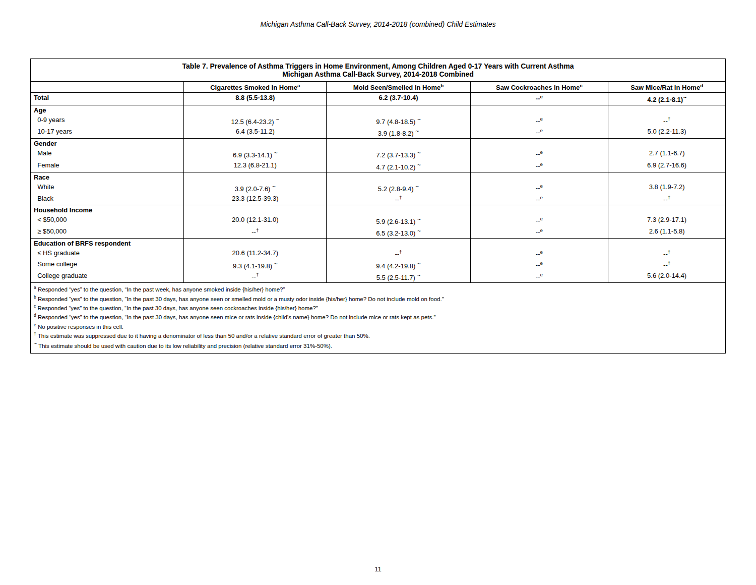Michigan Asthma Call-Back Survey, 2014-2018 (combined) Child Estimates
Table 7. Prevalence of Asthma Triggers in Home Environment, Among Children Aged 0-17 Years with Current Asthma Michigan Asthma Call-Back Survey, 2014-2018 Combined
| | Cigarettes Smoked in Home a | Mold Seen/Smelled in Home b | Saw Cockroaches in Home c | Saw Mice/Rat in Home d |
| --- | --- | --- | --- | --- |
| Total | 8.8 (5.5-13.8) | 6.2 (3.7-10.4) | -- e | 4.2 (2.1-8.1) ~ |
| Age | | | | |
| 0-9 years | 12.5 (6.4-23.2) ~ | 9.7 (4.8-18.5) ~ | -- e | -- † |
| 10-17 years | 6.4 (3.5-11.2) | 3.9 (1.8-8.2) ~ | -- e | 5.0 (2.2-11.3) |
| Gender | | | | |
| Male | 6.9 (3.3-14.1) ~ | 7.2 (3.7-13.3) ~ | -- e | 2.7 (1.1-6.7) |
| Female | 12.3 (6.8-21.1) | 4.7 (2.1-10.2) ~ | -- e | 6.9 (2.7-16.6) |
| Race | | | | |
| White | 3.9 (2.0-7.6) ~ | 5.2 (2.8-9.4) ~ | -- e | 3.8 (1.9-7.2) |
| Black | 23.3 (12.5-39.3) | -- † | -- e | -- † |
| Household Income | | | | |
| < $50,000 | 20.0 (12.1-31.0) | 5.9 (2.6-13.1) ~ | -- e | 7.3 (2.9-17.1) |
| ≥ $50,000 | -- † | 6.5 (3.2-13.0) ~ | -- e | 2.6 (1.1-5.8) |
| Education of BRFS respondent | | | | |
| ≤ HS graduate | 20.6 (11.2-34.7) | -- † | -- e | -- † |
| Some college | 9.3 (4.1-19.8) ~ | 9.4 (4.2-19.8) ~ | -- e | -- † |
| College graduate | -- † | 5.5 (2.5-11.7) ~ | -- e | 5.6 (2.0-14.4) |
a Responded “yes” to the question, “In the past week, has anyone smoked inside {his/her} home?”
b Responded “yes” to the question, “In the past 30 days, has anyone seen or smelled mold or a musty odor inside {his/her} home? Do not include mold on food.”
c Responded “yes” to the question, “In the past 30 days, has anyone seen cockroaches inside {his/her} home?”
d Responded “yes” to the question, “In the past 30 days, has anyone seen mice or rats inside {child’s name} home? Do not include mice or rats kept as pets.”
e No positive responses in this cell.
† This estimate was suppressed due to it having a denominator of less than 50 and/or a relative standard error of greater than 50%.
~ This estimate should be used with caution due to its low reliability and precision (relative standard error 31%-50%).
11